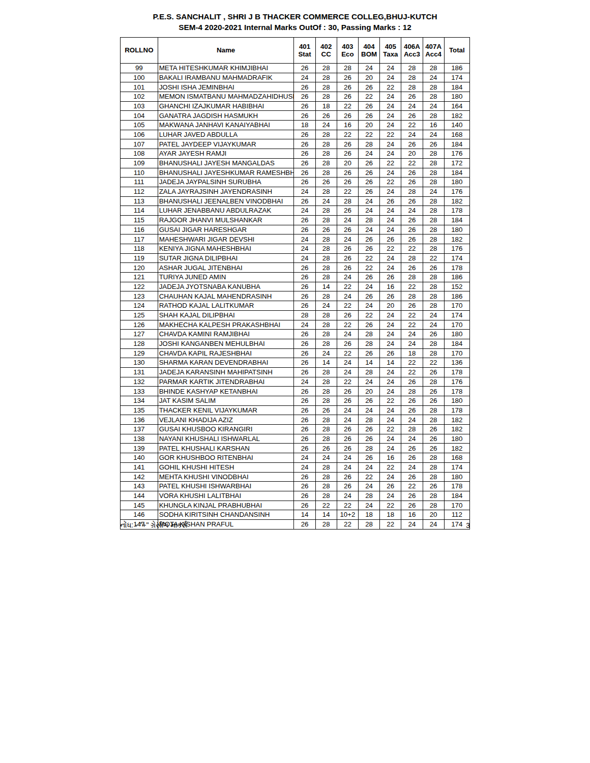P.E.S. SANCHALIT , SHRI J B THACKER COMMERCE COLLEG,BHUJ-KUTCH
SEM-4 2020-2021 Internal Marks OutOf : 30, Passing Marks : 12
| ROLLNO | Name | 401 Stat | 402 CC | 403 Eco | 404 BOM | 405 Taxa | 406A Acc3 | 407A Acc4 | Total |
| --- | --- | --- | --- | --- | --- | --- | --- | --- | --- |
| 99 | META HITESHKUMAR KHIMJIBHAI | 26 | 28 | 28 | 24 | 24 | 28 | 28 | 186 |
| 100 | BAKALI IRAMBANU MAHMADRAFIK | 24 | 28 | 26 | 20 | 24 | 28 | 24 | 174 |
| 101 | JOSHI ISHA JEMINBHAI | 26 | 28 | 26 | 26 | 22 | 28 | 28 | 184 |
| 102 | MEMON ISMATBANU MAHMADZAHIDHUSEN | 26 | 28 | 26 | 22 | 24 | 26 | 28 | 180 |
| 103 | GHANCHI IZAJKUMAR HABIBHAI | 26 | 18 | 22 | 26 | 24 | 24 | 24 | 164 |
| 104 | GANATRA JAGDISH HASMUKH | 26 | 26 | 26 | 26 | 24 | 26 | 28 | 182 |
| 105 | MAKWANA JANHAVI KANAIYABHAI | 18 | 24 | 16 | 20 | 24 | 22 | 16 | 140 |
| 106 | LUHAR JAVED ABDULLA | 26 | 28 | 22 | 22 | 22 | 24 | 24 | 168 |
| 107 | PATEL JAYDEEP VIJAYKUMAR | 26 | 28 | 26 | 28 | 24 | 26 | 26 | 184 |
| 108 | AYAR JAYESH RAMJI | 26 | 28 | 26 | 24 | 24 | 20 | 28 | 176 |
| 109 | BHANUSHALI JAYESH MANGALDAS | 26 | 28 | 20 | 26 | 22 | 22 | 28 | 172 |
| 110 | BHANUSHALI JAYESHKUMAR RAMESHBHAI | 26 | 28 | 26 | 26 | 24 | 26 | 28 | 184 |
| 111 | JADEJA JAYPALSINH SURUBHA | 26 | 26 | 26 | 26 | 22 | 26 | 28 | 180 |
| 112 | ZALA JAYRAJSINH JAYENDRASINH | 24 | 28 | 22 | 26 | 24 | 28 | 24 | 176 |
| 113 | BHANUSHALI JEENALBEN VINODBHAI | 26 | 24 | 28 | 24 | 26 | 26 | 28 | 182 |
| 114 | LUHAR JENABBANU ABDULRAZAK | 24 | 28 | 26 | 24 | 24 | 24 | 28 | 178 |
| 115 | RAJGOR JHANVI MULSHANKAR | 26 | 28 | 24 | 28 | 24 | 26 | 28 | 184 |
| 116 | GUSAI JIGAR HARESHGAR | 26 | 26 | 26 | 24 | 24 | 26 | 28 | 180 |
| 117 | MAHESHWARI JIGAR DEVSHI | 24 | 28 | 24 | 26 | 26 | 26 | 28 | 182 |
| 118 | KENIYA JIGNA MAHESHBHAI | 24 | 28 | 26 | 26 | 22 | 22 | 28 | 176 |
| 119 | SUTAR JIGNA DILIPBHAI | 24 | 28 | 26 | 22 | 24 | 28 | 22 | 174 |
| 120 | ASHAR JUGAL JITENBHAI | 26 | 28 | 26 | 22 | 24 | 26 | 26 | 178 |
| 121 | TURIYA JUNED AMIN | 26 | 28 | 24 | 26 | 26 | 28 | 28 | 186 |
| 122 | JADEJA JYOTSNABA KANUBHA | 26 | 14 | 22 | 24 | 16 | 22 | 28 | 152 |
| 123 | CHAUHAN KAJAL MAHENDRASINH | 26 | 28 | 24 | 26 | 26 | 28 | 28 | 186 |
| 124 | RATHOD KAJAL LALITKUMAR | 26 | 24 | 22 | 24 | 20 | 26 | 28 | 170 |
| 125 | SHAH KAJAL DILIPBHAI | 28 | 28 | 26 | 22 | 24 | 22 | 24 | 174 |
| 126 | MAKHECHA KALPESH PRAKASHBHAI | 24 | 28 | 22 | 26 | 24 | 22 | 24 | 170 |
| 127 | CHAVDA KAMINI RAMJIBHAI | 26 | 28 | 24 | 28 | 24 | 24 | 26 | 180 |
| 128 | JOSHI KANGANBEN MEHULBHAI | 26 | 28 | 26 | 28 | 24 | 24 | 28 | 184 |
| 129 | CHAVDA KAPIL RAJESHBHAI | 26 | 24 | 22 | 26 | 26 | 18 | 28 | 170 |
| 130 | SHARMA KARAN DEVENDRABHAI | 26 | 14 | 24 | 14 | 14 | 22 | 22 | 136 |
| 131 | JADEJA KARANSINH MAHIPATSINH | 26 | 28 | 24 | 28 | 24 | 22 | 26 | 178 |
| 132 | PARMAR KARTIK JITENDRABHAI | 24 | 28 | 22 | 24 | 24 | 26 | 28 | 176 |
| 133 | BHINDE KASHYAP KETANBHAI | 26 | 28 | 26 | 20 | 24 | 28 | 26 | 178 |
| 134 | JAT KASIM SALIM | 26 | 28 | 26 | 26 | 22 | 26 | 26 | 180 |
| 135 | THACKER KENIL VIJAYKUMAR | 26 | 26 | 24 | 24 | 24 | 26 | 28 | 178 |
| 136 | VEJLANI KHADIJA AZIZ | 26 | 28 | 24 | 28 | 24 | 24 | 28 | 182 |
| 137 | GUSAI KHUSBOO KIRANGIRI | 26 | 28 | 26 | 26 | 22 | 28 | 26 | 182 |
| 138 | NAYANI KHUSHALI ISHWARLAL | 26 | 28 | 26 | 26 | 24 | 24 | 26 | 180 |
| 139 | PATEL KHUSHALI KARSHAN | 26 | 26 | 26 | 28 | 24 | 26 | 26 | 182 |
| 140 | GOR KHUSHBOO RITENBHAI | 24 | 24 | 24 | 26 | 16 | 26 | 28 | 168 |
| 141 | GOHIL KHUSHI HITESH | 24 | 28 | 24 | 24 | 22 | 24 | 28 | 174 |
| 142 | MEHTA KHUSHI VINODBHAI | 26 | 28 | 26 | 22 | 24 | 26 | 28 | 180 |
| 143 | PATEL KHUSHI ISHWARBHAI | 26 | 28 | 26 | 24 | 26 | 22 | 26 | 178 |
| 144 | VORA KHUSHI LALITBHAI | 26 | 28 | 24 | 28 | 24 | 26 | 28 | 184 |
| 145 | KHUNGLA KINJAL PRABHUBHAI | 26 | 22 | 22 | 24 | 22 | 26 | 28 | 170 |
| 146 | SODHA KIRITSINH CHANDANSINH | 14 | 14 | 10+2 | 18 | 18 | 16 | 20 | 112 |
| 147 | MOTA KISHAN PRAFUL | 26 | 28 | 22 | 28 | 22 | 24 | 24 | 174 |
નોંધ: - "+" ગ્રેસીંગ માર્ક્સ
3